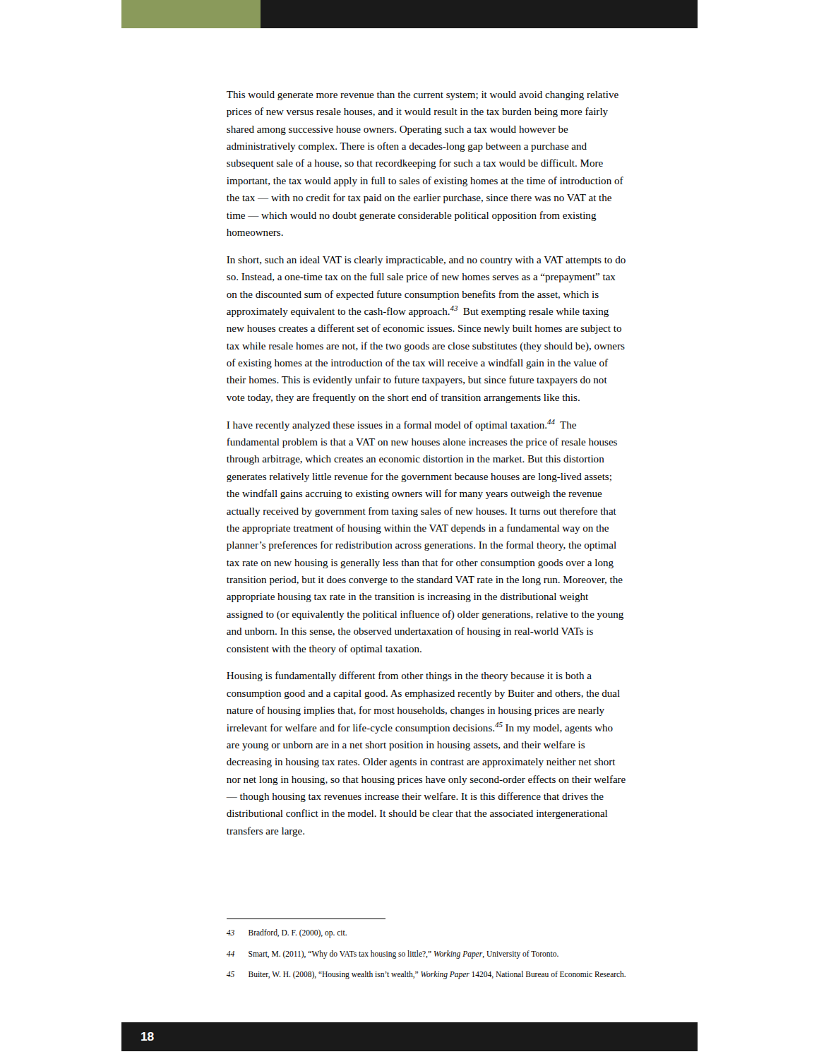This would generate more revenue than the current system; it would avoid changing relative prices of new versus resale houses, and it would result in the tax burden being more fairly shared among successive house owners. Operating such a tax would however be administratively complex. There is often a decades-long gap between a purchase and subsequent sale of a house, so that recordkeeping for such a tax would be difficult. More important, the tax would apply in full to sales of existing homes at the time of introduction of the tax — with no credit for tax paid on the earlier purchase, since there was no VAT at the time — which would no doubt generate considerable political opposition from existing homeowners.
In short, such an ideal VAT is clearly impracticable, and no country with a VAT attempts to do so. Instead, a one-time tax on the full sale price of new homes serves as a “prepayment” tax on the discounted sum of expected future consumption benefits from the asset, which is approximately equivalent to the cash-flow approach.43 But exempting resale while taxing new houses creates a different set of economic issues. Since newly built homes are subject to tax while resale homes are not, if the two goods are close substitutes (they should be), owners of existing homes at the introduction of the tax will receive a windfall gain in the value of their homes. This is evidently unfair to future taxpayers, but since future taxpayers do not vote today, they are frequently on the short end of transition arrangements like this.
I have recently analyzed these issues in a formal model of optimal taxation.44 The fundamental problem is that a VAT on new houses alone increases the price of resale houses through arbitrage, which creates an economic distortion in the market. But this distortion generates relatively little revenue for the government because houses are long-lived assets; the windfall gains accruing to existing owners will for many years outweigh the revenue actually received by government from taxing sales of new houses. It turns out therefore that the appropriate treatment of housing within the VAT depends in a fundamental way on the planner’s preferences for redistribution across generations. In the formal theory, the optimal tax rate on new housing is generally less than that for other consumption goods over a long transition period, but it does converge to the standard VAT rate in the long run. Moreover, the appropriate housing tax rate in the transition is increasing in the distributional weight assigned to (or equivalently the political influence of) older generations, relative to the young and unborn. In this sense, the observed undertaxation of housing in real-world VATs is consistent with the theory of optimal taxation.
Housing is fundamentally different from other things in the theory because it is both a consumption good and a capital good. As emphasized recently by Buiter and others, the dual nature of housing implies that, for most households, changes in housing prices are nearly irrelevant for welfare and for life-cycle consumption decisions.45 In my model, agents who are young or unborn are in a net short position in housing assets, and their welfare is decreasing in housing tax rates. Older agents in contrast are approximately neither net short nor net long in housing, so that housing prices have only second-order effects on their welfare — though housing tax revenues increase their welfare. It is this difference that drives the distributional conflict in the model. It should be clear that the associated intergenerational transfers are large.
43
Bradford, D. F. (2000), op. cit.
44
Smart, M. (2011), “Why do VATs tax housing so little?,” Working Paper, University of Toronto.
45
Buiter, W. H. (2008), “Housing wealth isn’t wealth,” Working Paper 14204, National Bureau of Economic Research.
18